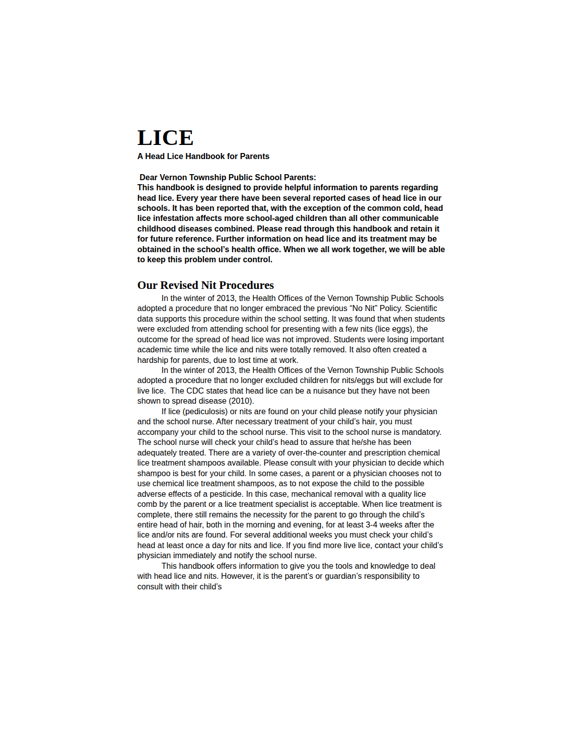LICE
A Head Lice Handbook for Parents
Dear Vernon Township Public School Parents:
This handbook is designed to provide helpful information to parents regarding head lice. Every year there have been several reported cases of head lice in our schools. It has been reported that, with the exception of the common cold, head lice infestation affects more school-aged children than all other communicable childhood diseases combined. Please read through this handbook and retain it for future reference. Further information on head lice and its treatment may be obtained in the school’s health office. When we all work together, we will be able to keep this problem under control.
Our Revised Nit Procedures
In the winter of 2013, the Health Offices of the Vernon Township Public Schools adopted a procedure that no longer embraced the previous “No Nit” Policy. Scientific data supports this procedure within the school setting. It was found that when students were excluded from attending school for presenting with a few nits (lice eggs), the outcome for the spread of head lice was not improved. Students were losing important academic time while the lice and nits were totally removed. It also often created a hardship for parents, due to lost time at work.
In the winter of 2013, the Health Offices of the Vernon Township Public Schools adopted a procedure that no longer excluded children for nits/eggs but will exclude for live lice. The CDC states that head lice can be a nuisance but they have not been shown to spread disease (2010).
If lice (pediculosis) or nits are found on your child please notify your physician and the school nurse. After necessary treatment of your child’s hair, you must accompany your child to the school nurse. This visit to the school nurse is mandatory. The school nurse will check your child’s head to assure that he/she has been adequately treated. There are a variety of over-the-counter and prescription chemical lice treatment shampoos available. Please consult with your physician to decide which shampoo is best for your child. In some cases, a parent or a physician chooses not to use chemical lice treatment shampoos, as to not expose the child to the possible adverse effects of a pesticide. In this case, mechanical removal with a quality lice comb by the parent or a lice treatment specialist is acceptable. When lice treatment is complete, there still remains the necessity for the parent to go through the child’s entire head of hair, both in the morning and evening, for at least 3-4 weeks after the lice and/or nits are found. For several additional weeks you must check your child’s head at least once a day for nits and lice. If you find more live lice, contact your child’s physician immediately and notify the school nurse.
This handbook offers information to give you the tools and knowledge to deal with head lice and nits. However, it is the parent’s or guardian’s responsibility to consult with their child’s